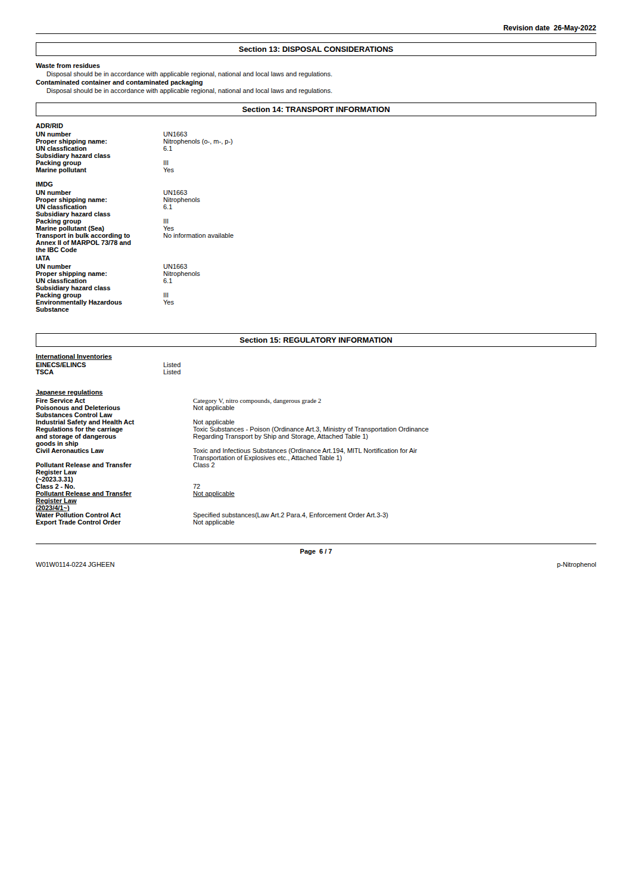Revision date 26-May-2022
Section 13: DISPOSAL CONSIDERATIONS
Waste from residues
Disposal should be in accordance with applicable regional, national and local laws and regulations.
Contaminated container and contaminated packaging
Disposal should be in accordance with applicable regional, national and local laws and regulations.
Section 14: TRANSPORT INFORMATION
ADR/RID
| UN number | UN1663 |
| Proper shipping name: | Nitrophenols (o-, m-, p-) |
| UN classfication | 6.1 |
| Subsidiary hazard class | |
| Packing group | III |
| Marine pollutant | Yes |
IMDG
| UN number | UN1663 |
| Proper shipping name: | Nitrophenols |
| UN classfication | 6.1 |
| Subsidiary hazard class | |
| Packing group | III |
| Marine pollutant (Sea) | Yes |
| Transport in bulk according to | No information available |
| Annex II of MARPOL 73/78 and | |
| the IBC Code | |
IATA
| UN number | UN1663 |
| Proper shipping name: | Nitrophenols |
| UN classfication | 6.1 |
| Subsidiary hazard class | |
| Packing group | III |
| Environmentally Hazardous | Yes |
| Substance | |
Section 15: REGULATORY INFORMATION
International Inventories
| EINECS/ELINCS | Listed |
| TSCA | Listed |
Japanese regulations
| Fire Service Act | Category V, nitro compounds, dangerous grade 2 |
| Poisonous and Deleterious | Not applicable |
| Substances Control Law | |
| Industrial Safety and Health Act | Not applicable |
| Regulations for the carriage | Toxic Substances - Poison (Ordinance Art.3, Ministry of Transportation Ordinance |
| and storage of dangerous | Regarding Transport by Ship and Storage, Attached Table 1) |
| goods in ship | |
| Civil Aeronautics Law | Toxic and Infectious Substances (Ordinance Art.194, MITL Nortification for Air |
| | Transportation of Explosives etc., Attached Table 1) |
| Pollutant Release and Transfer | Class 2 |
| Register Law | |
| (~2023.3.31) | |
| Class 2 - No. | 72 |
| Pollutant Release and Transfer | Not applicable |
| Register Law | |
| (2023/4/1~) | |
| Water Pollution Control Act | Specified substances(Law Art.2 Para.4, Enforcement Order Art.3-3) |
| Export Trade Control Order | Not applicable |
Page 6 / 7
W01W0114-0224 JGHEEN p-Nitrophenol